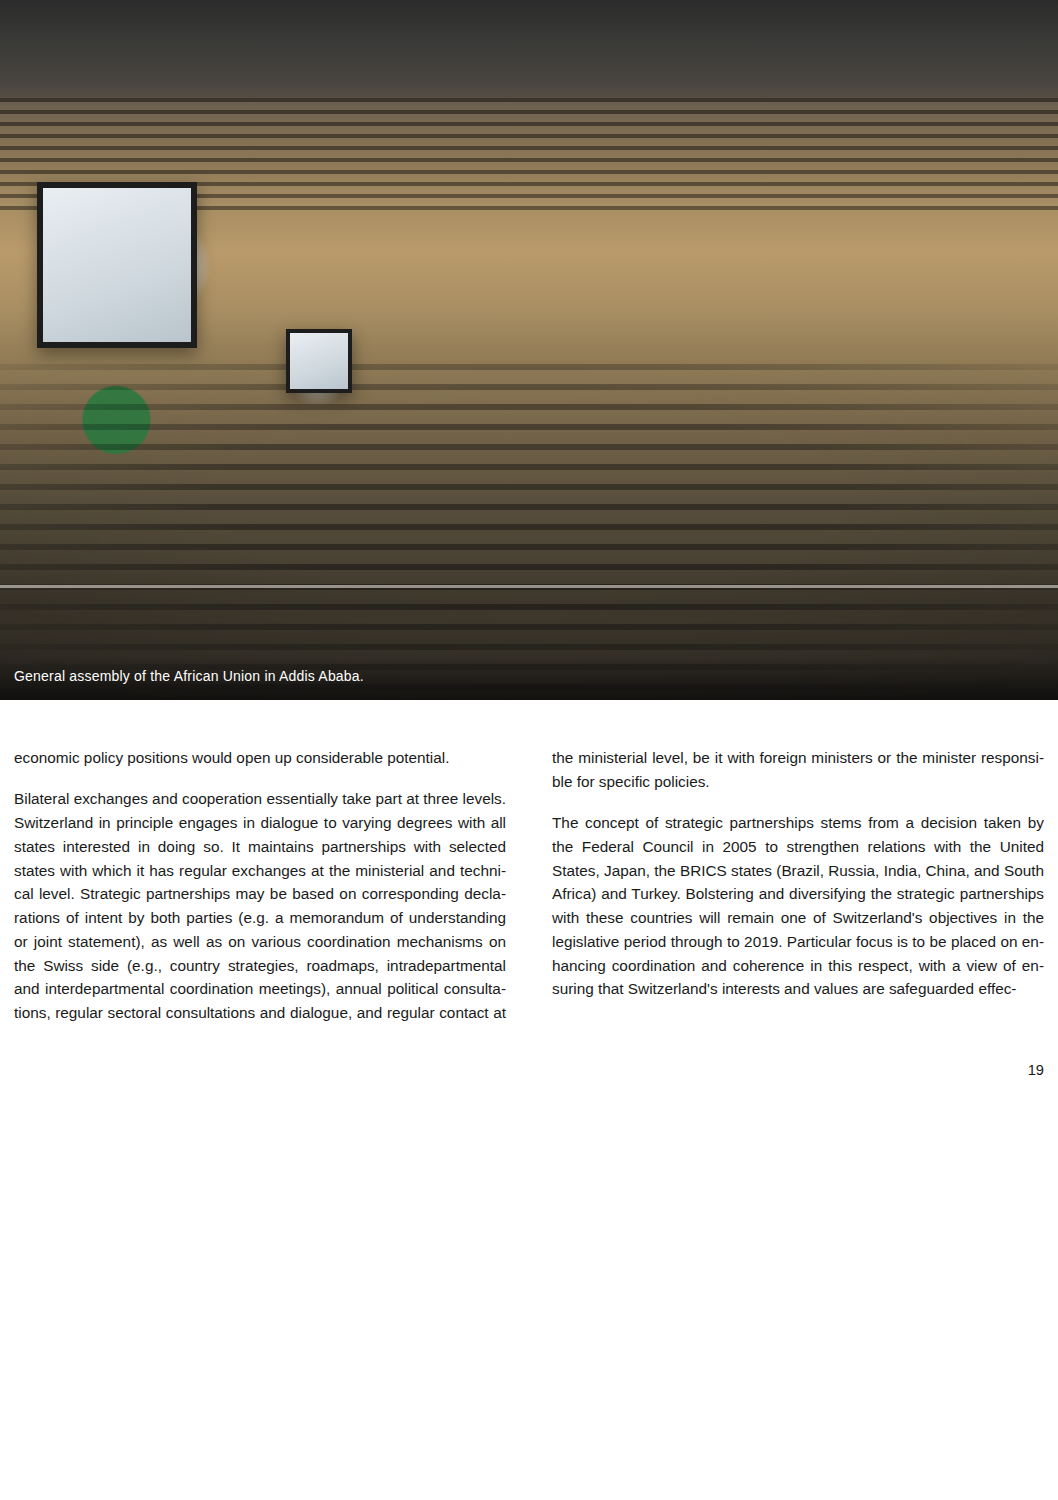General assembly of the African Union in Addis Ababa.
economic policy positions would open up considerable potential.
Bilateral exchanges and cooperation essentially take part at three levels. Switzerland in principle engages in dialogue to varying degrees with all states interested in doing so. It maintains partnerships with selected states with which it has regular exchanges at the ministerial and technical level. Strategic partnerships may be based on corresponding declarations of intent by both parties (e.g. a memorandum of understanding or joint statement), as well as on various coordination mechanisms on the Swiss side (e.g., country strategies, roadmaps, intradepartmental and interdepartmental coordination meetings), annual political consultations, regular sectoral consultations and dialogue, and regular contact at the ministerial level, be it with foreign ministers or the minister responsible for specific policies.
The concept of strategic partnerships stems from a decision taken by the Federal Council in 2005 to strengthen relations with the United States, Japan, the BRICS states (Brazil, Russia, India, China, and South Africa) and Turkey. Bolstering and diversifying the strategic partnerships with these countries will remain one of Switzerland's objectives in the legislative period through to 2019. Particular focus is to be placed on enhancing coordination and coherence in this respect, with a view of ensuring that Switzerland's interests and values are safeguarded effec-
19